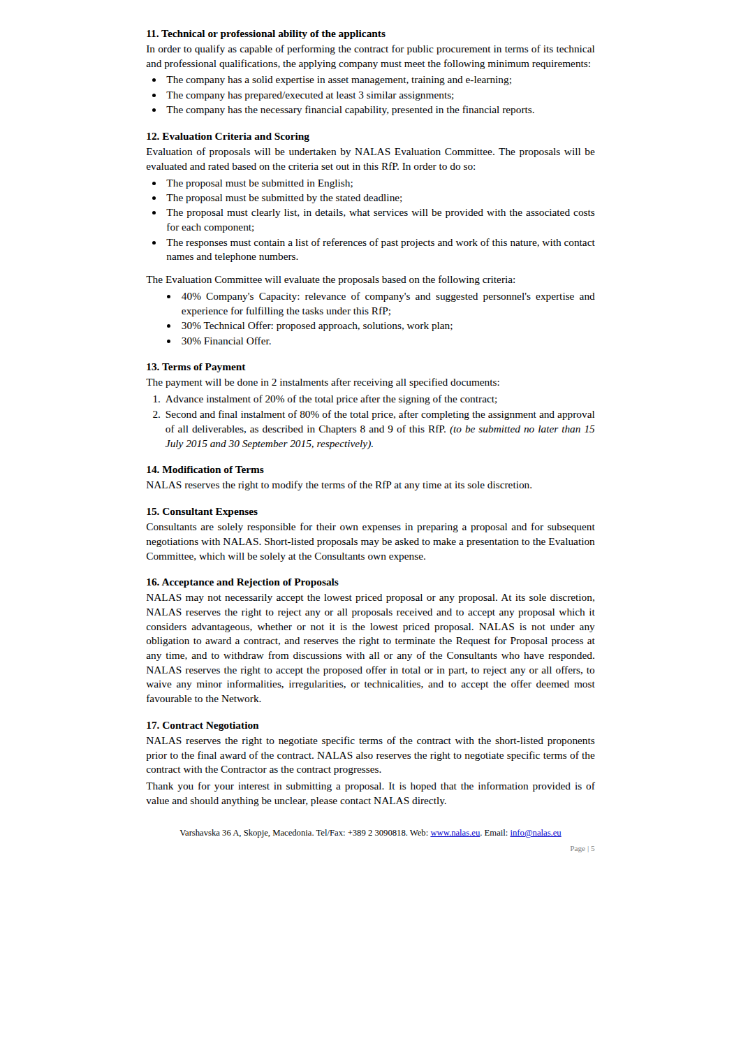11. Technical or professional ability of the applicants
In order to qualify as capable of performing the contract for public procurement in terms of its technical and professional qualifications, the applying company must meet the following minimum requirements:
The company has a solid expertise in asset management, training and e-learning;
The company has prepared/executed at least 3 similar assignments;
The company has the necessary financial capability, presented in the financial reports.
12. Evaluation Criteria and Scoring
Evaluation of proposals will be undertaken by NALAS Evaluation Committee. The proposals will be evaluated and rated based on the criteria set out in this RfP. In order to do so:
The proposal must be submitted in English;
The proposal must be submitted by the stated deadline;
The proposal must clearly list, in details, what services will be provided with the associated costs for each component;
The responses must contain a list of references of past projects and work of this nature, with contact names and telephone numbers.
The Evaluation Committee will evaluate the proposals based on the following criteria:
40% Company's Capacity: relevance of company's and suggested personnel's expertise and experience for fulfilling the tasks under this RfP;
30% Technical Offer: proposed approach, solutions, work plan;
30% Financial Offer.
13. Terms of Payment
The payment will be done in 2 instalments after receiving all specified documents:
Advance instalment of 20% of the total price after the signing of the contract;
Second and final instalment of 80% of the total price, after completing the assignment and approval of all deliverables, as described in Chapters 8 and 9 of this RfP. (to be submitted no later than 15 July 2015 and 30 September 2015, respectively).
14. Modification of Terms
NALAS reserves the right to modify the terms of the RfP at any time at its sole discretion.
15. Consultant Expenses
Consultants are solely responsible for their own expenses in preparing a proposal and for subsequent negotiations with NALAS. Short-listed proposals may be asked to make a presentation to the Evaluation Committee, which will be solely at the Consultants own expense.
16. Acceptance and Rejection of Proposals
NALAS may not necessarily accept the lowest priced proposal or any proposal. At its sole discretion, NALAS reserves the right to reject any or all proposals received and to accept any proposal which it considers advantageous, whether or not it is the lowest priced proposal. NALAS is not under any obligation to award a contract, and reserves the right to terminate the Request for Proposal process at any time, and to withdraw from discussions with all or any of the Consultants who have responded. NALAS reserves the right to accept the proposed offer in total or in part, to reject any or all offers, to waive any minor informalities, irregularities, or technicalities, and to accept the offer deemed most favourable to the Network.
17. Contract Negotiation
NALAS reserves the right to negotiate specific terms of the contract with the short-listed proponents prior to the final award of the contract. NALAS also reserves the right to negotiate specific terms of the contract with the Contractor as the contract progresses.
Thank you for your interest in submitting a proposal. It is hoped that the information provided is of value and should anything be unclear, please contact NALAS directly.
Varshavska 36 A, Skopje, Macedonia. Tel/Fax: +389 2 3090818. Web: www.nalas.eu. Email: info@nalas.eu
Page | 5